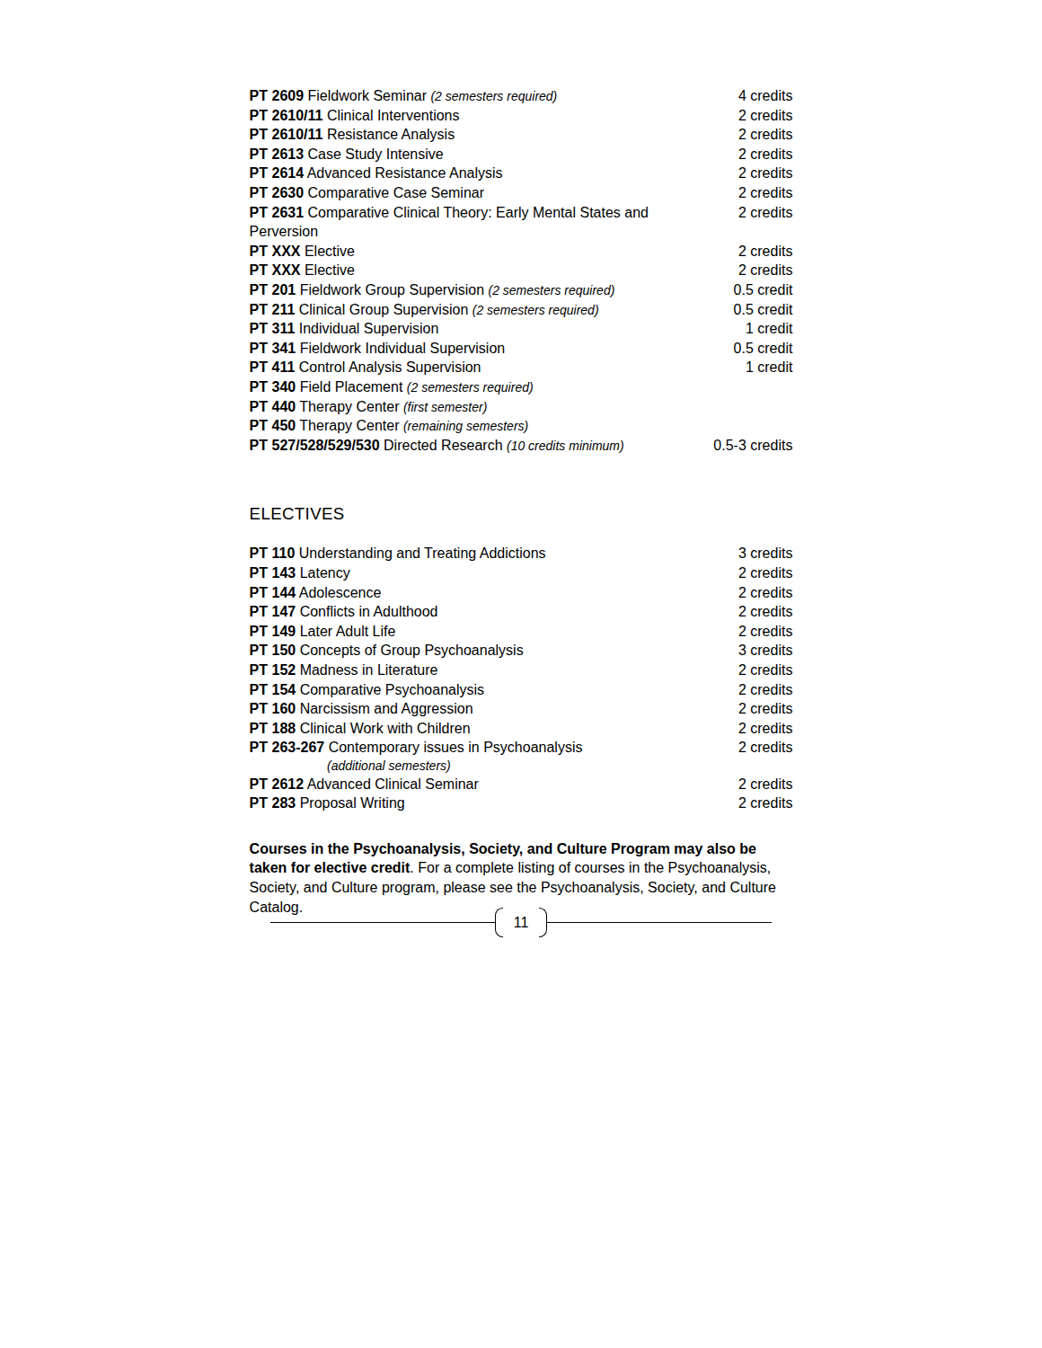| PT 2609 Fieldwork Seminar (2 semesters required) | 4 credits |
| PT 2610/11 Clinical Interventions | 2 credits |
| PT 2610/11 Resistance Analysis | 2 credits |
| PT 2613 Case Study Intensive | 2 credits |
| PT 2614 Advanced Resistance Analysis | 2 credits |
| PT 2630 Comparative Case Seminar | 2 credits |
| PT 2631 Comparative Clinical Theory: Early Mental States and Perversion | 2 credits |
| PT XXX Elective | 2 credits |
| PT XXX Elective | 2 credits |
| PT 201 Fieldwork Group Supervision (2 semesters required) | 0.5 credit |
| PT 211 Clinical Group Supervision (2 semesters required) | 0.5 credit |
| PT 311 Individual Supervision | 1 credit |
| PT 341 Fieldwork Individual Supervision | 0.5 credit |
| PT 411 Control Analysis Supervision | 1 credit |
| PT 340 Field Placement (2 semesters required) | |
| PT 440 Therapy Center (first semester) | |
| PT 450 Therapy Center (remaining semesters) | |
| PT 527/528/529/530 Directed Research (10 credits minimum) | 0.5-3 credits |
ELECTIVES
| PT 110 Understanding and Treating Addictions | 3 credits |
| PT 143 Latency | 2 credits |
| PT 144 Adolescence | 2 credits |
| PT 147 Conflicts in Adulthood | 2 credits |
| PT 149 Later Adult Life | 2 credits |
| PT 150 Concepts of Group Psychoanalysis | 3 credits |
| PT 152 Madness in Literature | 2 credits |
| PT 154 Comparative Psychoanalysis | 2 credits |
| PT 160 Narcissism and Aggression | 2 credits |
| PT 188 Clinical Work with Children | 2 credits |
| PT 263-267 Contemporary issues in Psychoanalysis (additional semesters) | 2 credits |
| PT 2612 Advanced Clinical Seminar | 2 credits |
| PT 283 Proposal Writing | 2 credits |
Courses in the Psychoanalysis, Society, and Culture Program may also be taken for elective credit. For a complete listing of courses in the Psychoanalysis, Society, and Culture program, please see the Psychoanalysis, Society, and Culture Catalog.
11